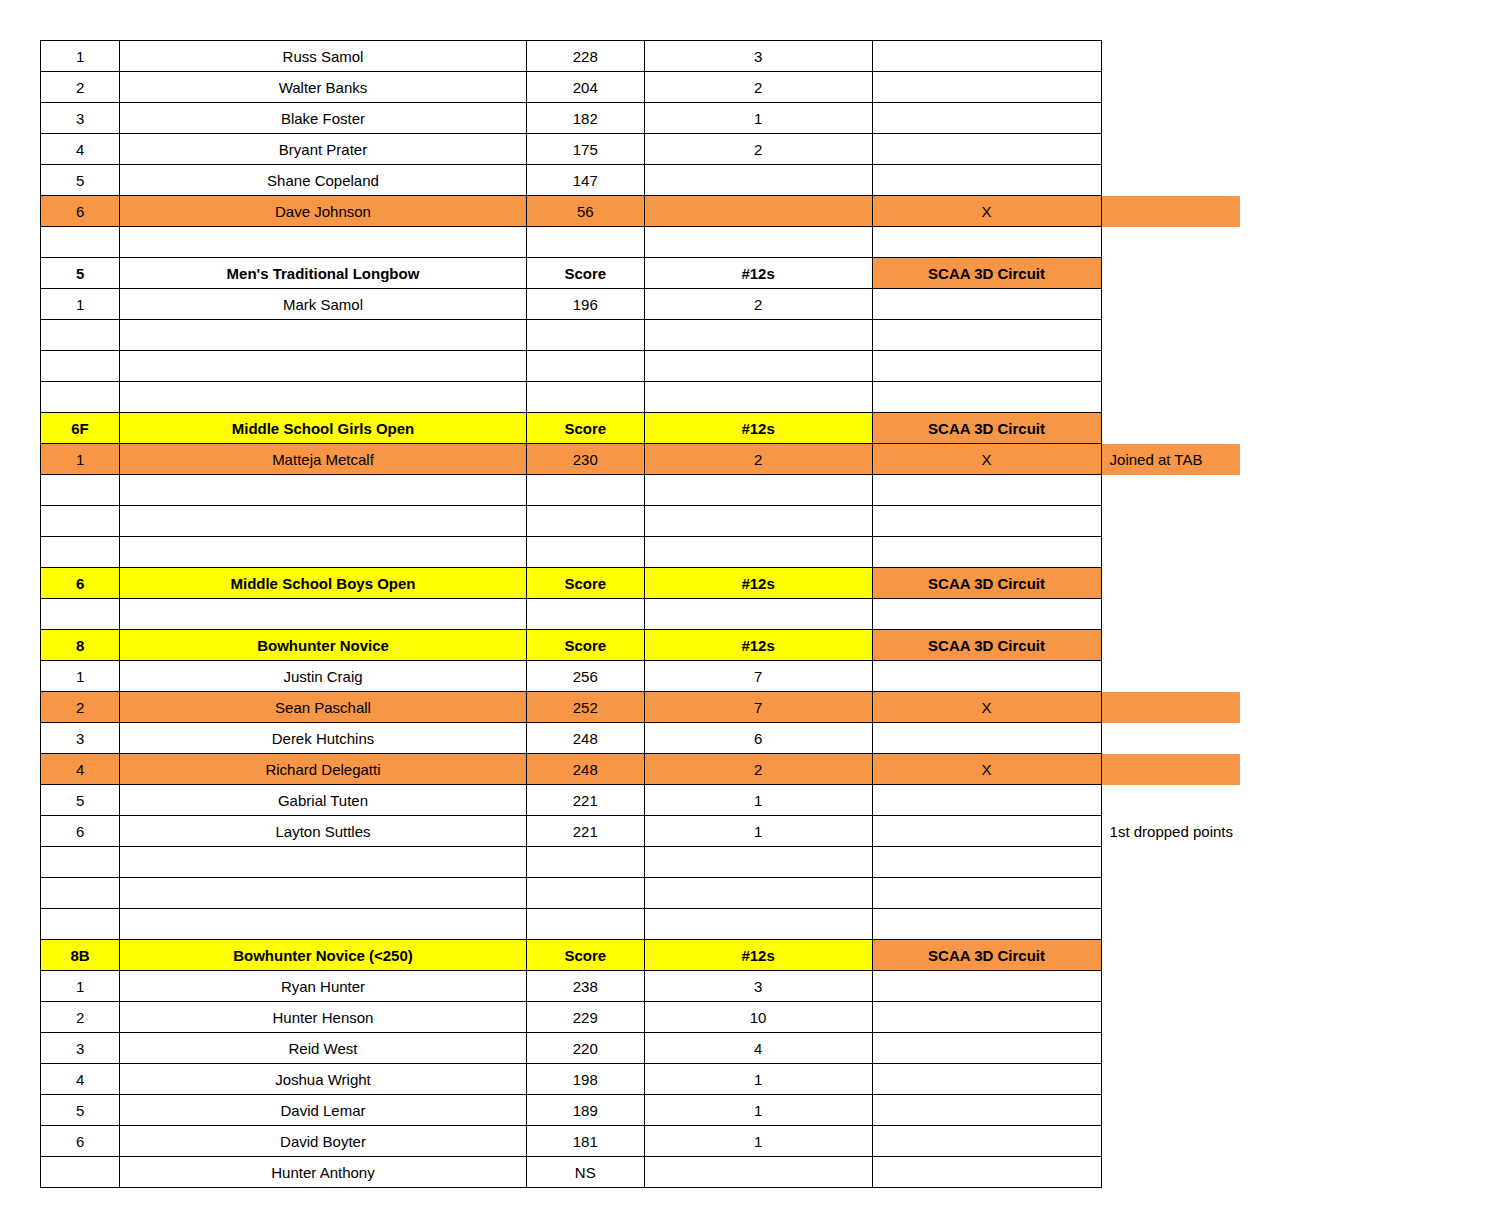| 1 | Russ Samol | 228 | 3 | | |
| 2 | Walter Banks | 204 | 2 | | |
| 3 | Blake Foster | 182 | 1 | | |
| 4 | Bryant Prater | 175 | 2 | | |
| 5 | Shane Copeland | 147 | | | |
| 6 | Dave Johnson | 56 | | X | |
| 5 | Men's Traditional Longbow | Score | #12s | SCAA 3D Circuit | |
| 1 | Mark Samol | 196 | 2 | | |
| 6F | Middle School Girls Open | Score | #12s | SCAA 3D Circuit | |
| 1 | Matteja Metcalf | 230 | 2 | X | Joined at TAB |
| 6 | Middle School Boys Open | Score | #12s | SCAA 3D Circuit | |
| 8 | Bowhunter Novice | Score | #12s | SCAA 3D Circuit | |
| 1 | Justin Craig | 256 | 7 | | |
| 2 | Sean Paschall | 252 | 7 | X | |
| 3 | Derek Hutchins | 248 | 6 | | |
| 4 | Richard Delegatti | 248 | 2 | X | |
| 5 | Gabrial Tuten | 221 | 1 | | |
| 6 | Layton Suttles | 221 | 1 | | 1st dropped points |
| 8B | Bowhunter Novice (<250) | Score | #12s | SCAA 3D Circuit | |
| 1 | Ryan Hunter | 238 | 3 | | |
| 2 | Hunter Henson | 229 | 10 | | |
| 3 | Reid West | 220 | 4 | | |
| 4 | Joshua Wright | 198 | 1 | | |
| 5 | David Lemar | 189 | 1 | | |
| 6 | David Boyter | 181 | 1 | | |
| | Hunter Anthony | NS | | | |